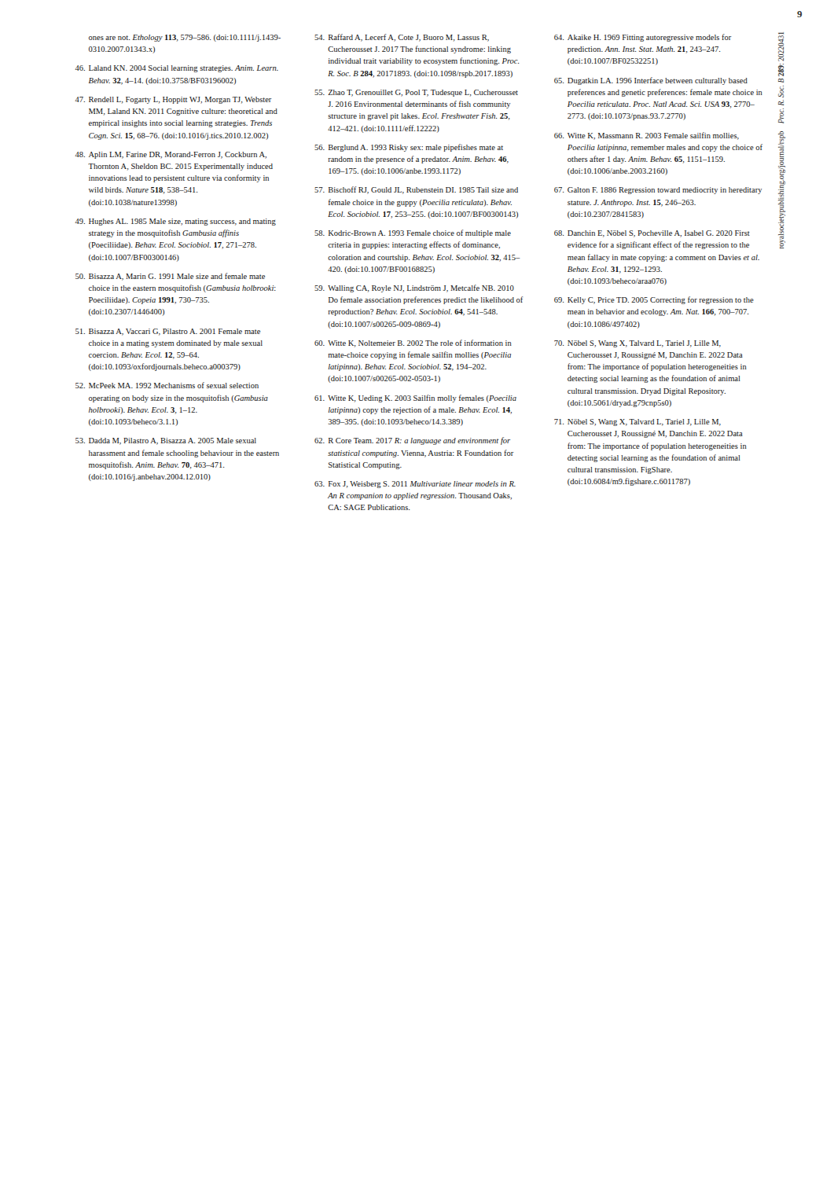9
royalsocietypublishing.org/journal/rspb Proc. R. Soc. B 289: 20220431
ones are not. Ethology 113, 579–586. (doi:10.1111/j.1439-0310.2007.01343.x)
46. Laland KN. 2004 Social learning strategies. Anim. Learn. Behav. 32, 4–14. (doi:10.3758/BF03196002)
47. Rendell L, Fogarty L, Hoppitt WJ, Morgan TJ, Webster MM, Laland KN. 2011 Cognitive culture: theoretical and empirical insights into social learning strategies. Trends Cogn. Sci. 15, 68–76. (doi:10.1016/j.tics.2010.12.002)
48. Aplin LM, Farine DR, Morand-Ferron J, Cockburn A, Thornton A, Sheldon BC. 2015 Experimentally induced innovations lead to persistent culture via conformity in wild birds. Nature 518, 538–541. (doi:10.1038/nature13998)
49. Hughes AL. 1985 Male size, mating success, and mating strategy in the mosquitofish Gambusia affinis (Poeciliidae). Behav. Ecol. Sociobiol. 17, 271–278. (doi:10.1007/BF00300146)
50. Bisazza A, Marin G. 1991 Male size and female mate choice in the eastern mosquitofish (Gambusia holbrooki: Poeciliidae). Copeia 1991, 730–735. (doi:10.2307/1446400)
51. Bisazza A, Vaccari G, Pilastro A. 2001 Female mate choice in a mating system dominated by male sexual coercion. Behav. Ecol. 12, 59–64. (doi:10.1093/oxfordjournals.beheco.a000379)
52. McPeek MA. 1992 Mechanisms of sexual selection operating on body size in the mosquitofish (Gambusia holbrooki). Behav. Ecol. 3, 1–12. (doi:10.1093/beheco/3.1.1)
53. Dadda M, Pilastro A, Bisazza A. 2005 Male sexual harassment and female schooling behaviour in the eastern mosquitofish. Anim. Behav. 70, 463–471. (doi:10.1016/j.anbehav.2004.12.010)
54. Raffard A, Lecerf A, Cote J, Buoro M, Lassus R, Cucherousset J. 2017 The functional syndrome: linking individual trait variability to ecosystem functioning. Proc. R. Soc. B 284, 20171893. (doi:10.1098/rspb.2017.1893)
55. Zhao T, Grenouillet G, Pool T, Tudesque L, Cucherousset J. 2016 Environmental determinants of fish community structure in gravel pit lakes. Ecol. Freshwater Fish. 25, 412–421. (doi:10.1111/eff.12222)
56. Berglund A. 1993 Risky sex: male pipefishes mate at random in the presence of a predator. Anim. Behav. 46, 169–175. (doi:10.1006/anbe.1993.1172)
57. Bischoff RJ, Gould JL, Rubenstein DI. 1985 Tail size and female choice in the guppy (Poecilia reticulata). Behav. Ecol. Sociobiol. 17, 253–255. (doi:10.1007/BF00300143)
58. Kodric-Brown A. 1993 Female choice of multiple male criteria in guppies: interacting effects of dominance, coloration and courtship. Behav. Ecol. Sociobiol. 32, 415–420. (doi:10.1007/BF00168825)
59. Walling CA, Royle NJ, Lindström J, Metcalfe NB. 2010 Do female association preferences predict the likelihood of reproduction? Behav. Ecol. Sociobiol. 64, 541–548. (doi:10.1007/s00265-009-0869-4)
60. Witte K, Noltemeier B. 2002 The role of information in mate-choice copying in female sailfin mollies (Poecilia latipinna). Behav. Ecol. Sociobiol. 52, 194–202. (doi:10.1007/s00265-002-0503-1)
61. Witte K, Ueding K. 2003 Sailfin molly females (Poecilia latipinna) copy the rejection of a male. Behav. Ecol. 14, 389–395. (doi:10.1093/beheco/14.3.389)
62. R Core Team. 2017 R: a language and environment for statistical computing. Vienna, Austria: R Foundation for Statistical Computing.
63. Fox J, Weisberg S. 2011 Multivariate linear models in R. An R companion to applied regression. Thousand Oaks, CA: SAGE Publications.
64. Akaike H. 1969 Fitting autoregressive models for prediction. Ann. Inst. Stat. Math. 21, 243–247. (doi:10.1007/BF02532251)
65. Dugatkin LA. 1996 Interface between culturally based preferences and genetic preferences: female mate choice in Poecilia reticulata. Proc. Natl Acad. Sci. USA 93, 2770–2773. (doi:10.1073/pnas.93.7.2770)
66. Witte K, Massmann R. 2003 Female sailfin mollies, Poecilia latipinna, remember males and copy the choice of others after 1 day. Anim. Behav. 65, 1151–1159. (doi:10.1006/anbe.2003.2160)
67. Galton F. 1886 Regression toward mediocrity in hereditary stature. J. Anthropo. Inst. 15, 246–263. (doi:10.2307/2841583)
68. Danchin E, Nöbel S, Pocheville A, Isabel G. 2020 First evidence for a significant effect of the regression to the mean fallacy in mate copying: a comment on Davies et al. Behav. Ecol. 31, 1292–1293. (doi:10.1093/beheco/araa076)
69. Kelly C, Price TD. 2005 Correcting for regression to the mean in behavior and ecology. Am. Nat. 166, 700–707. (doi:10.1086/497402)
70. Nöbel S, Wang X, Talvard L, Tariel J, Lille M, Cucherousset J, Roussigné M, Danchin E. 2022 Data from: The importance of population heterogeneities in detecting social learning as the foundation of animal cultural transmission. Dryad Digital Repository. (doi:10.5061/dryad.g79cnp5s0)
71. Nöbel S, Wang X, Talvard L, Tariel J, Lille M, Cucherousset J, Roussigné M, Danchin E. 2022 Data from: The importance of population heterogeneities in detecting social learning as the foundation of animal cultural transmission. FigShare. (doi:10.6084/m9.figshare.c.6011787)